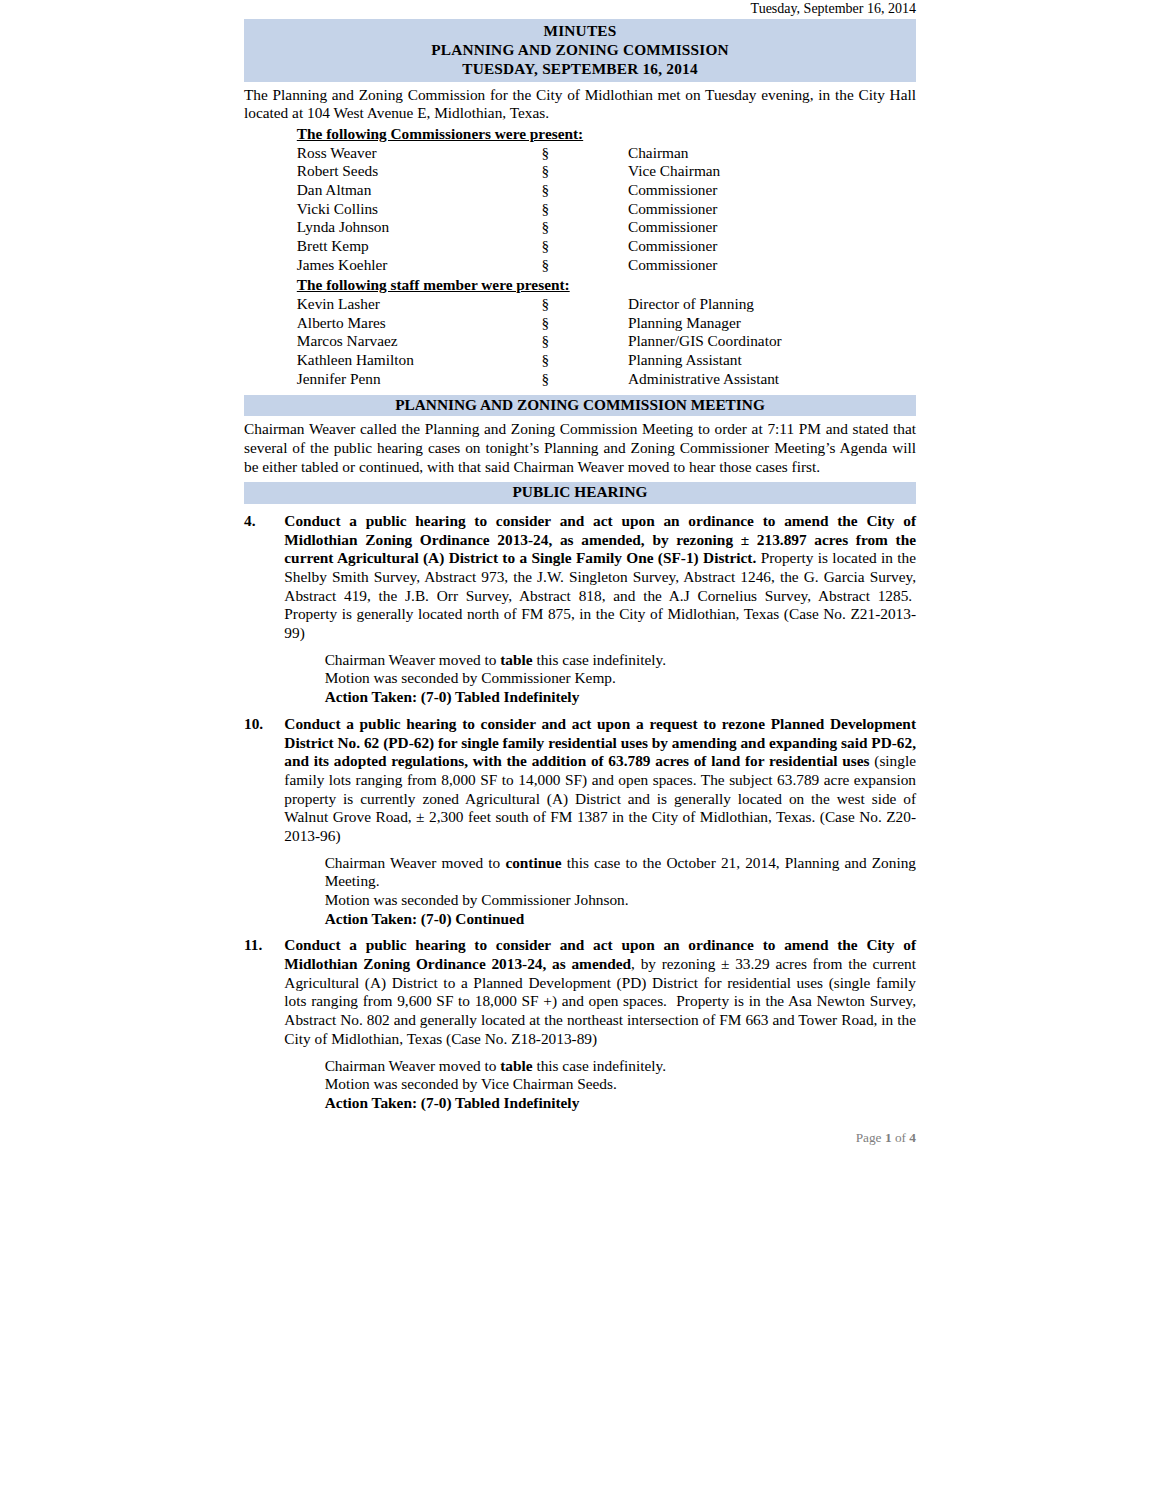Tuesday, September 16, 2014
MINUTES
PLANNING AND ZONING COMMISSION
TUESDAY, SEPTEMBER 16, 2014
The Planning and Zoning Commission for the City of Midlothian met on Tuesday evening, in the City Hall located at 104 West Avenue E, Midlothian, Texas.
The following Commissioners were present:
| Ross Weaver | § | Chairman |
| Robert Seeds | § | Vice Chairman |
| Dan Altman | § | Commissioner |
| Vicki Collins | § | Commissioner |
| Lynda Johnson | § | Commissioner |
| Brett Kemp | § | Commissioner |
| James Koehler | § | Commissioner |
The following staff member were present:
| Kevin Lasher | § | Director of Planning |
| Alberto Mares | § | Planning Manager |
| Marcos Narvaez | § | Planner/GIS Coordinator |
| Kathleen Hamilton | § | Planning Assistant |
| Jennifer Penn | § | Administrative Assistant |
PLANNING AND ZONING COMMISSION MEETING
Chairman Weaver called the Planning and Zoning Commission Meeting to order at 7:11 PM and stated that several of the public hearing cases on tonight’s Planning and Zoning Commissioner Meeting’s Agenda will be either tabled or continued, with that said Chairman Weaver moved to hear those cases first.
PUBLIC HEARING
4. Conduct a public hearing to consider and act upon an ordinance to amend the City of Midlothian Zoning Ordinance 2013-24, as amended, by rezoning ± 213.897 acres from the current Agricultural (A) District to a Single Family One (SF-1) District. Property is located in the Shelby Smith Survey, Abstract 973, the J.W. Singleton Survey, Abstract 1246, the G. Garcia Survey, Abstract 419, the J.B. Orr Survey, Abstract 818, and the A.J Cornelius Survey, Abstract 1285. Property is generally located north of FM 875, in the City of Midlothian, Texas (Case No. Z21-2013-99)
Chairman Weaver moved to table this case indefinitely.
Motion was seconded by Commissioner Kemp.
Action Taken: (7-0) Tabled Indefinitely
10. Conduct a public hearing to consider and act upon a request to rezone Planned Development District No. 62 (PD-62) for single family residential uses by amending and expanding said PD-62, and its adopted regulations, with the addition of 63.789 acres of land for residential uses (single family lots ranging from 8,000 SF to 14,000 SF) and open spaces. The subject 63.789 acre expansion property is currently zoned Agricultural (A) District and is generally located on the west side of Walnut Grove Road, ± 2,300 feet south of FM 1387 in the City of Midlothian, Texas. (Case No. Z20-2013-96)
Chairman Weaver moved to continue this case to the October 21, 2014, Planning and Zoning Meeting.
Motion was seconded by Commissioner Johnson.
Action Taken: (7-0) Continued
11. Conduct a public hearing to consider and act upon an ordinance to amend the City of Midlothian Zoning Ordinance 2013-24, as amended, by rezoning ± 33.29 acres from the current Agricultural (A) District to a Planned Development (PD) District for residential uses (single family lots ranging from 9,600 SF to 18,000 SF +) and open spaces. Property is in the Asa Newton Survey, Abstract No. 802 and generally located at the northeast intersection of FM 663 and Tower Road, in the City of Midlothian, Texas (Case No. Z18-2013-89)
Chairman Weaver moved to table this case indefinitely.
Motion was seconded by Vice Chairman Seeds.
Action Taken: (7-0) Tabled Indefinitely
Page 1 of 4